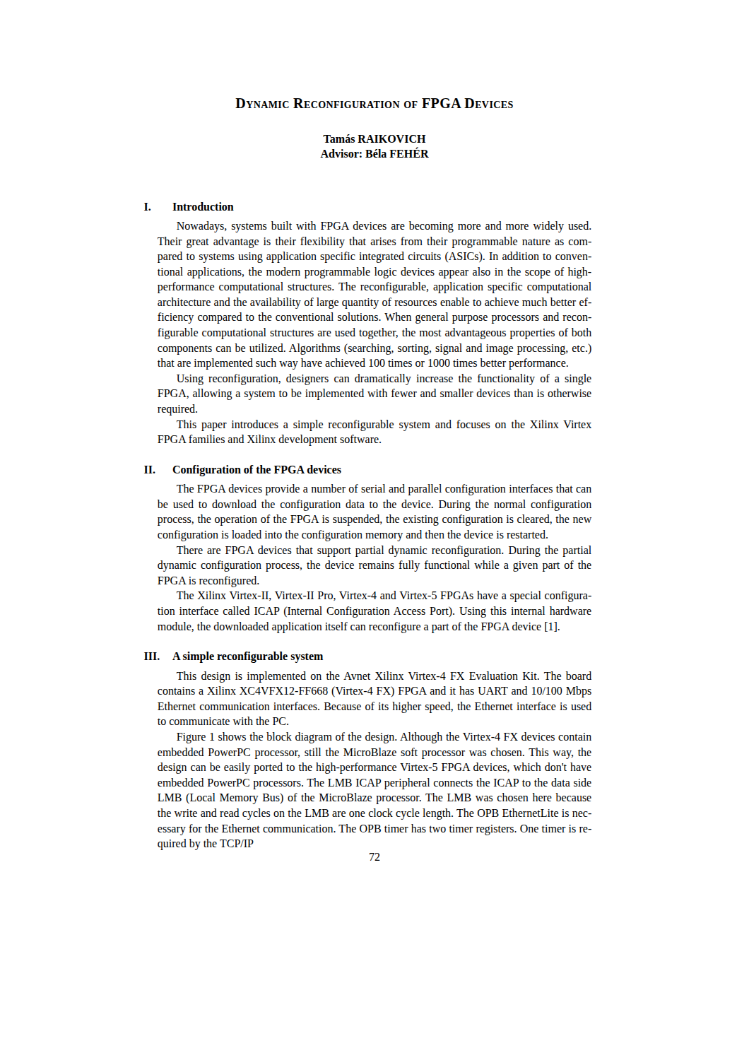Dynamic Reconfiguration of FPGA Devices
Tamás RAIKOVICH Advisor: Béla FEHÉR
I. Introduction
Nowadays, systems built with FPGA devices are becoming more and more widely used. Their great advantage is their flexibility that arises from their programmable nature as compared to systems using application specific integrated circuits (ASICs). In addition to conventional applications, the modern programmable logic devices appear also in the scope of high-performance computational structures. The reconfigurable, application specific computational architecture and the availability of large quantity of resources enable to achieve much better efficiency compared to the conventional solutions. When general purpose processors and reconfigurable computational structures are used together, the most advantageous properties of both components can be utilized. Algorithms (searching, sorting, signal and image processing, etc.) that are implemented such way have achieved 100 times or 1000 times better performance.
Using reconfiguration, designers can dramatically increase the functionality of a single FPGA, allowing a system to be implemented with fewer and smaller devices than is otherwise required.
This paper introduces a simple reconfigurable system and focuses on the Xilinx Virtex FPGA families and Xilinx development software.
II. Configuration of the FPGA devices
The FPGA devices provide a number of serial and parallel configuration interfaces that can be used to download the configuration data to the device. During the normal configuration process, the operation of the FPGA is suspended, the existing configuration is cleared, the new configuration is loaded into the configuration memory and then the device is restarted.
There are FPGA devices that support partial dynamic reconfiguration. During the partial dynamic configuration process, the device remains fully functional while a given part of the FPGA is reconfigured.
The Xilinx Virtex-II, Virtex-II Pro, Virtex-4 and Virtex-5 FPGAs have a special configuration interface called ICAP (Internal Configuration Access Port). Using this internal hardware module, the downloaded application itself can reconfigure a part of the FPGA device [1].
III. A simple reconfigurable system
This design is implemented on the Avnet Xilinx Virtex-4 FX Evaluation Kit. The board contains a Xilinx XC4VFX12-FF668 (Virtex-4 FX) FPGA and it has UART and 10/100 Mbps Ethernet communication interfaces. Because of its higher speed, the Ethernet interface is used to communicate with the PC.
Figure 1 shows the block diagram of the design. Although the Virtex-4 FX devices contain embedded PowerPC processor, still the MicroBlaze soft processor was chosen. This way, the design can be easily ported to the high-performance Virtex-5 FPGA devices, which don't have embedded PowerPC processors. The LMB ICAP peripheral connects the ICAP to the data side LMB (Local Memory Bus) of the MicroBlaze processor. The LMB was chosen here because the write and read cycles on the LMB are one clock cycle length. The OPB EthernetLite is necessary for the Ethernet communication. The OPB timer has two timer registers. One timer is required by the TCP/IP
72